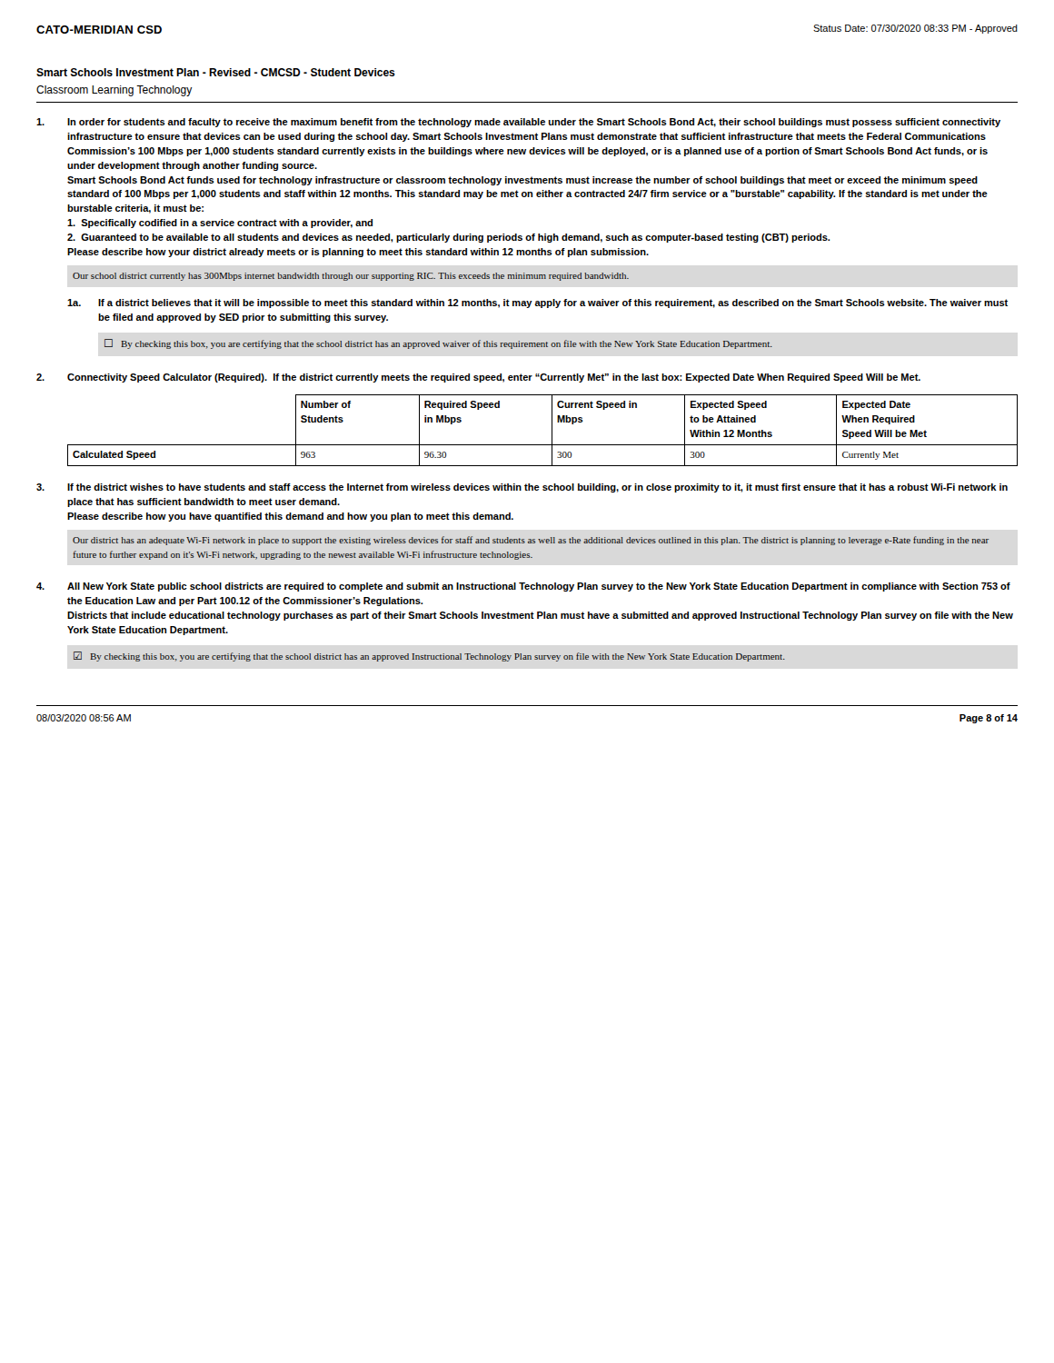CATO-MERIDIAN CSD
Status Date: 07/30/2020 08:33 PM - Approved
Smart Schools Investment Plan - Revised - CMCSD - Student Devices
Classroom Learning Technology
1.
In order for students and faculty to receive the maximum benefit from the technology made available under the Smart Schools Bond Act, their school buildings must possess sufficient connectivity infrastructure to ensure that devices can be used during the school day. Smart Schools Investment Plans must demonstrate that sufficient infrastructure that meets the Federal Communications Commission’s 100 Mbps per 1,000 students standard currently exists in the buildings where new devices will be deployed, or is a planned use of a portion of Smart Schools Bond Act funds, or is under development through another funding source.
Smart Schools Bond Act funds used for technology infrastructure or classroom technology investments must increase the number of school buildings that meet or exceed the minimum speed standard of 100 Mbps per 1,000 students and staff within 12 months. This standard may be met on either a contracted 24/7 firm service or a "burstable" capability. If the standard is met under the burstable criteria, it must be:
1. Specifically codified in a service contract with a provider, and
2. Guaranteed to be available to all students and devices as needed, particularly during periods of high demand, such as computer-based testing (CBT) periods.
Please describe how your district already meets or is planning to meet this standard within 12 months of plan submission.
Our school district currently has 300Mbps internet bandwidth through our supporting RIC. This exceeds the minimum required bandwidth.
1a.
If a district believes that it will be impossible to meet this standard within 12 months, it may apply for a waiver of this requirement, as described on the Smart Schools website. The waiver must be filed and approved by SED prior to submitting this survey.
☐ By checking this box, you are certifying that the school district has an approved waiver of this requirement on file with the New York State Education Department.
2.
Connectivity Speed Calculator (Required). If the district currently meets the required speed, enter “Currently Met” in the last box: Expected Date When Required Speed Will be Met.
| | Number of Students | Required Speed in Mbps | Current Speed in Mbps | Expected Speed to be Attained Within 12 Months | Expected Date When Required Speed Will be Met |
| --- | --- | --- | --- | --- | --- |
| Calculated Speed | 963 | 96.30 | 300 | 300 | Currently Met |
3.
If the district wishes to have students and staff access the Internet from wireless devices within the school building, or in close proximity to it, it must first ensure that it has a robust Wi-Fi network in place that has sufficient bandwidth to meet user demand.
Please describe how you have quantified this demand and how you plan to meet this demand.
Our district has an adequate Wi-Fi network in place to support the existing wireless devices for staff and students as well as the additional devices outlined in this plan. The district is planning to leverage e-Rate funding in the near future to further expand on it's Wi-Fi network, upgrading to the newest available Wi-Fi infrustructure technologies.
4.
All New York State public school districts are required to complete and submit an Instructional Technology Plan survey to the New York State Education Department in compliance with Section 753 of the Education Law and per Part 100.12 of the Commissioner’s Regulations.
Districts that include educational technology purchases as part of their Smart Schools Investment Plan must have a submitted and approved Instructional Technology Plan survey on file with the New York State Education Department.
☑ By checking this box, you are certifying that the school district has an approved Instructional Technology Plan survey on file with the New York State Education Department.
08/03/2020 08:56 AM Page 8 of 14